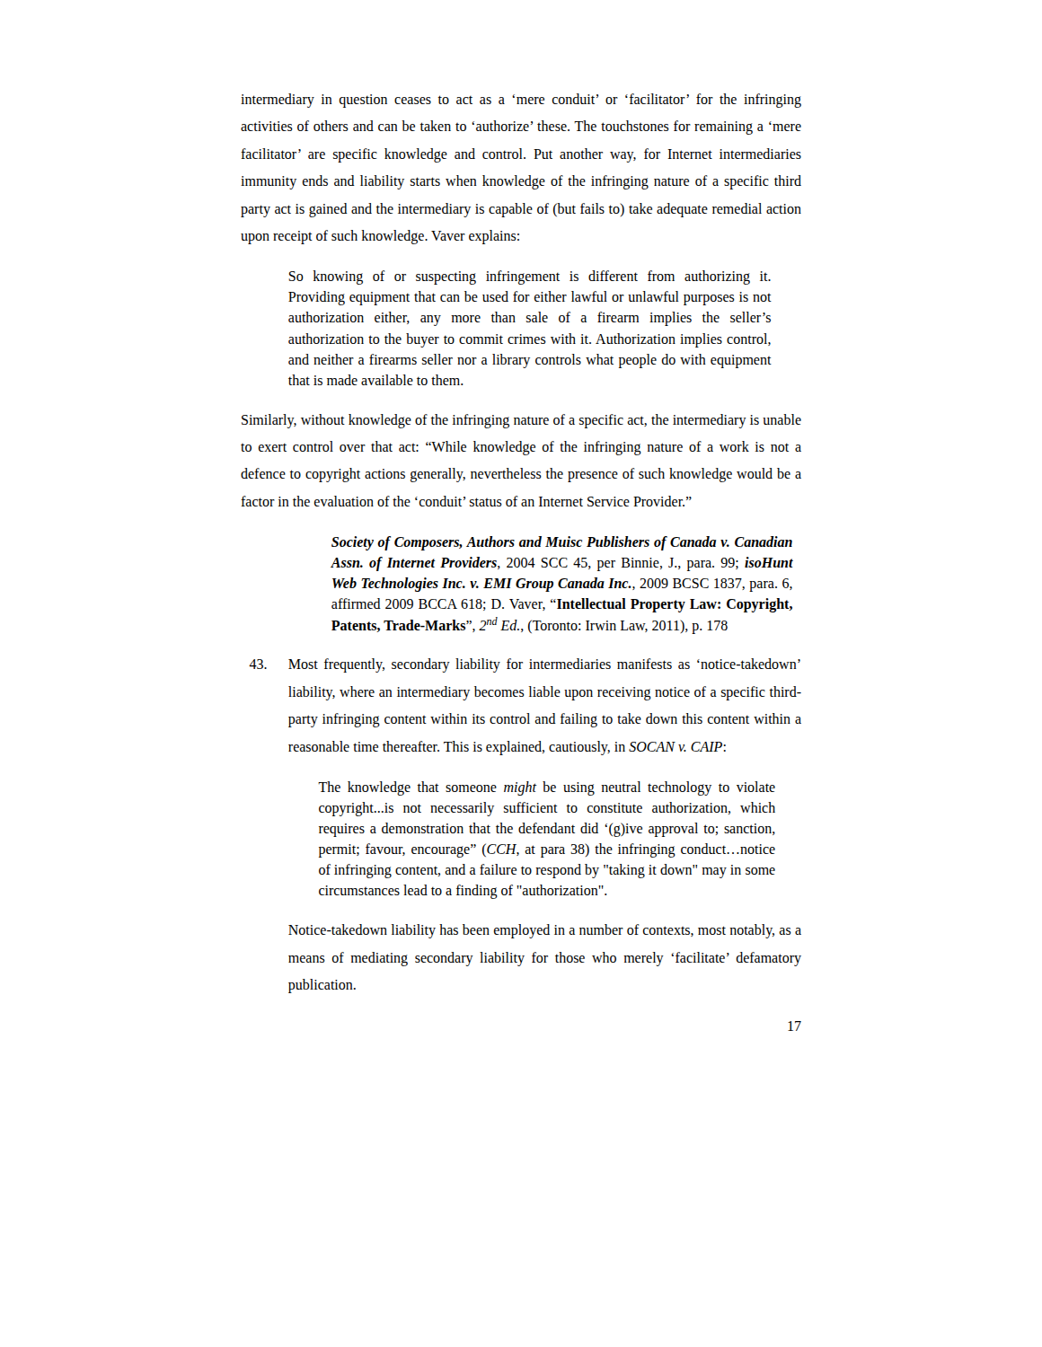intermediary in question ceases to act as a ‘mere conduit’ or ‘facilitator’ for the infringing activities of others and can be taken to ‘authorize’ these. The touchstones for remaining a ‘mere facilitator’ are specific knowledge and control. Put another way, for Internet intermediaries immunity ends and liability starts when knowledge of the infringing nature of a specific third party act is gained and the intermediary is capable of (but fails to) take adequate remedial action upon receipt of such knowledge. Vaver explains:
So knowing of or suspecting infringement is different from authorizing it. Providing equipment that can be used for either lawful or unlawful purposes is not authorization either, any more than sale of a firearm implies the seller’s authorization to the buyer to commit crimes with it. Authorization implies control, and neither a firearms seller nor a library controls what people do with equipment that is made available to them.
Similarly, without knowledge of the infringing nature of a specific act, the intermediary is unable to exert control over that act: “While knowledge of the infringing nature of a work is not a defence to copyright actions generally, nevertheless the presence of such knowledge would be a factor in the evaluation of the ‘conduit’ status of an Internet Service Provider.”
Society of Composers, Authors and Muisc Publishers of Canada v. Canadian Assn. of Internet Providers, 2004 SCC 45, per Binnie, J., para. 99; isoHunt Web Technologies Inc. v. EMI Group Canada Inc., 2009 BCSC 1837, para. 6, affirmed 2009 BCCA 618; D. Vaver, “Intellectual Property Law: Copyright, Patents, Trade-Marks”, 2nd Ed., (Toronto: Irwin Law, 2011), p. 178
43.
Most frequently, secondary liability for intermediaries manifests as ‘notice-takedown’ liability, where an intermediary becomes liable upon receiving notice of a specific third-party infringing content within its control and failing to take down this content within a reasonable time thereafter. This is explained, cautiously, in SOCAN v. CAIP:
The knowledge that someone might be using neutral technology to violate copyright...is not necessarily sufficient to constitute authorization, which requires a demonstration that the defendant did ‘(g)ive approval to; sanction, permit; favour, encourage” (CCH, at para 38) the infringing conduct…notice of infringing content, and a failure to respond by "taking it down" may in some circumstances lead to a finding of "authorization".
Notice-takedown liability has been employed in a number of contexts, most notably, as a means of mediating secondary liability for those who merely ‘facilitate’ defamatory publication.
17